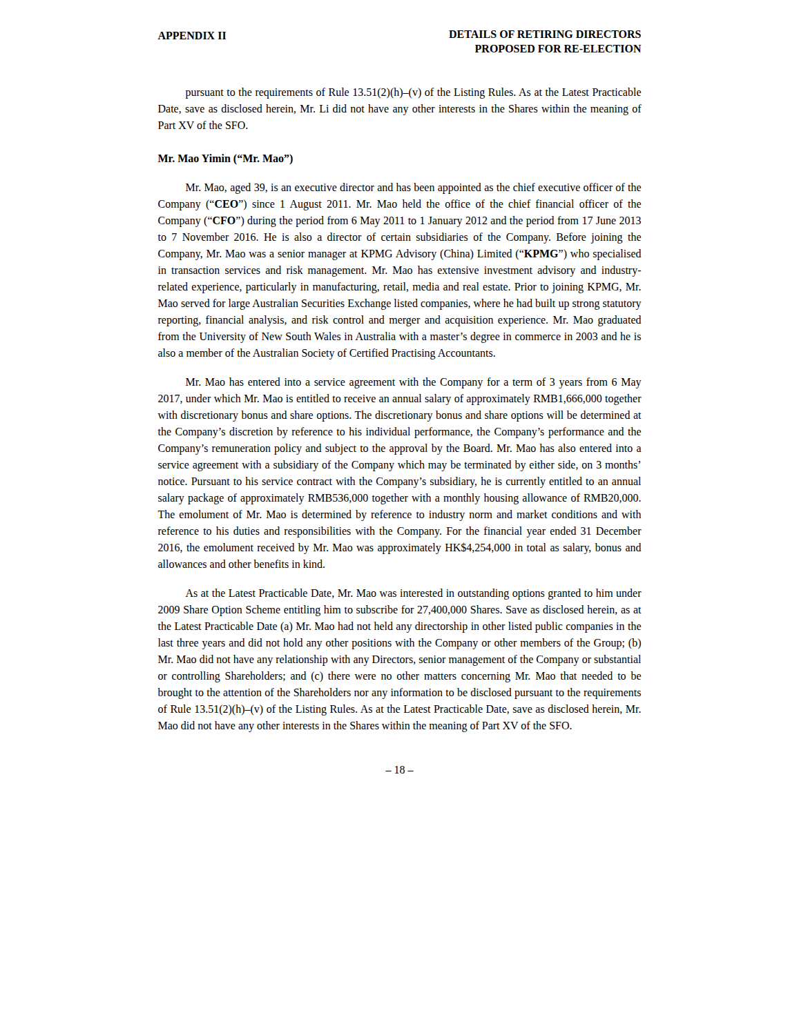APPENDIX II
DETAILS OF RETIRING DIRECTORS
PROPOSED FOR RE-ELECTION
pursuant to the requirements of Rule 13.51(2)(h)–(v) of the Listing Rules. As at the Latest Practicable Date, save as disclosed herein, Mr. Li did not have any other interests in the Shares within the meaning of Part XV of the SFO.
Mr. Mao Yimin (“Mr. Mao”)
Mr. Mao, aged 39, is an executive director and has been appointed as the chief executive officer of the Company (“CEO”) since 1 August 2011. Mr. Mao held the office of the chief financial officer of the Company (“CFO”) during the period from 6 May 2011 to 1 January 2012 and the period from 17 June 2013 to 7 November 2016. He is also a director of certain subsidiaries of the Company. Before joining the Company, Mr. Mao was a senior manager at KPMG Advisory (China) Limited (“KPMG”) who specialised in transaction services and risk management. Mr. Mao has extensive investment advisory and industry-related experience, particularly in manufacturing, retail, media and real estate. Prior to joining KPMG, Mr. Mao served for large Australian Securities Exchange listed companies, where he had built up strong statutory reporting, financial analysis, and risk control and merger and acquisition experience. Mr. Mao graduated from the University of New South Wales in Australia with a master’s degree in commerce in 2003 and he is also a member of the Australian Society of Certified Practising Accountants.
Mr. Mao has entered into a service agreement with the Company for a term of 3 years from 6 May 2017, under which Mr. Mao is entitled to receive an annual salary of approximately RMB1,666,000 together with discretionary bonus and share options. The discretionary bonus and share options will be determined at the Company’s discretion by reference to his individual performance, the Company’s performance and the Company’s remuneration policy and subject to the approval by the Board. Mr. Mao has also entered into a service agreement with a subsidiary of the Company which may be terminated by either side, on 3 months’ notice. Pursuant to his service contract with the Company’s subsidiary, he is currently entitled to an annual salary package of approximately RMB536,000 together with a monthly housing allowance of RMB20,000. The emolument of Mr. Mao is determined by reference to industry norm and market conditions and with reference to his duties and responsibilities with the Company. For the financial year ended 31 December 2016, the emolument received by Mr. Mao was approximately HK$4,254,000 in total as salary, bonus and allowances and other benefits in kind.
As at the Latest Practicable Date, Mr. Mao was interested in outstanding options granted to him under 2009 Share Option Scheme entitling him to subscribe for 27,400,000 Shares. Save as disclosed herein, as at the Latest Practicable Date (a) Mr. Mao had not held any directorship in other listed public companies in the last three years and did not hold any other positions with the Company or other members of the Group; (b) Mr. Mao did not have any relationship with any Directors, senior management of the Company or substantial or controlling Shareholders; and (c) there were no other matters concerning Mr. Mao that needed to be brought to the attention of the Shareholders nor any information to be disclosed pursuant to the requirements of Rule 13.51(2)(h)–(v) of the Listing Rules. As at the Latest Practicable Date, save as disclosed herein, Mr. Mao did not have any other interests in the Shares within the meaning of Part XV of the SFO.
– 18 –